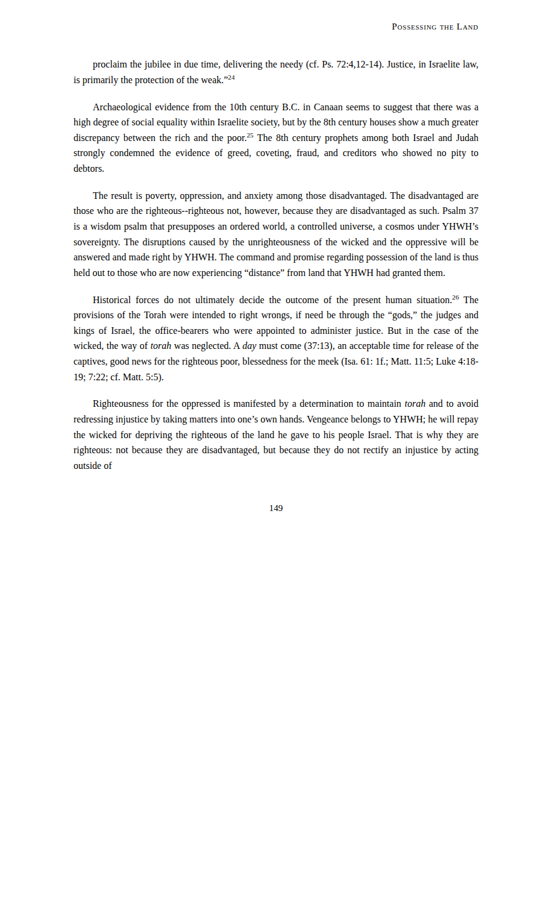Possessing the Land
proclaim the jubilee in due time, delivering the needy (cf. Ps. 72:4,12-14). Justice, in Israelite law, is primarily the protection of the weak.”24
Archaeological evidence from the 10th century B.C. in Canaan seems to suggest that there was a high degree of social equality within Israelite society, but by the 8th century houses show a much greater discrepancy between the rich and the poor.25 The 8th century prophets among both Israel and Judah strongly condemned the evidence of greed, coveting, fraud, and creditors who showed no pity to debtors.
The result is poverty, oppression, and anxiety among those disadvantaged. The disadvantaged are those who are the righteous--righteous not, however, because they are disadvantaged as such. Psalm 37 is a wisdom psalm that presupposes an ordered world, a controlled universe, a cosmos under YHWH’s sovereignty. The disruptions caused by the unrighteousness of the wicked and the oppressive will be answered and made right by YHWH. The command and promise regarding possession of the land is thus held out to those who are now experiencing “distance” from land that YHWH had granted them.
Historical forces do not ultimately decide the outcome of the present human situation.26 The provisions of the Torah were intended to right wrongs, if need be through the “gods,” the judges and kings of Israel, the office-bearers who were appointed to administer justice. But in the case of the wicked, the way of torah was neglected. A day must come (37:13), an acceptable time for release of the captives, good news for the righteous poor, blessedness for the meek (Isa. 61: 1f.; Matt. 11:5; Luke 4:18-19; 7:22; cf. Matt. 5:5).
Righteousness for the oppressed is manifested by a determination to maintain torah and to avoid redressing injustice by taking matters into one’s own hands. Vengeance belongs to YHWH; he will repay the wicked for depriving the righteous of the land he gave to his people Israel. That is why they are righteous: not because they are disadvantaged, but because they do not rectify an injustice by acting outside of
149